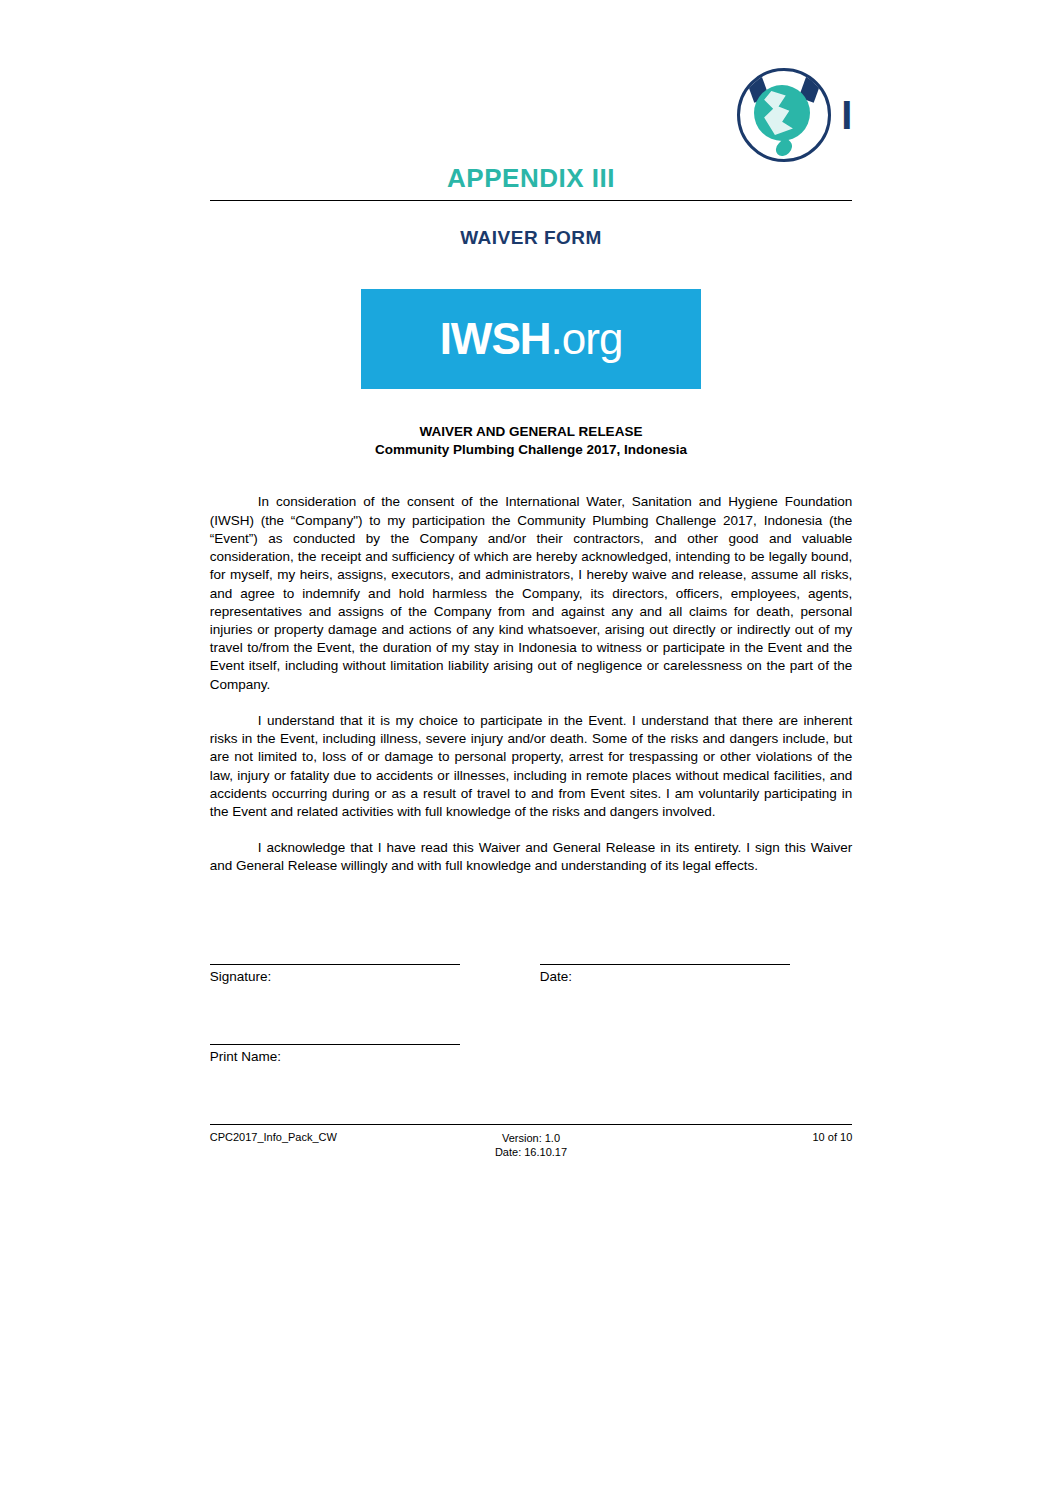I
APPENDIX III
WAIVER FORM
IWSH.org
WAIVER AND GENERAL RELEASE
Community Plumbing Challenge 2017, Indonesia
In consideration of the consent of the International Water, Sanitation and Hygiene Foundation (IWSH) (the “Company") to my participation the Community Plumbing Challenge 2017, Indonesia (the “Event”) as conducted by the Company and/or their contractors, and other good and valuable consideration, the receipt and sufficiency of which are hereby acknowledged, intending to be legally bound, for myself, my heirs, assigns, executors, and administrators, I hereby waive and release, assume all risks, and agree to indemnify and hold harmless the Company, its directors, officers, employees, agents, representatives and assigns of the Company from and against any and all claims for death, personal injuries or property damage and actions of any kind whatsoever, arising out directly or indirectly out of my travel to/from the Event, the duration of my stay in Indonesia to witness or participate in the Event and the Event itself, including without limitation liability arising out of negligence or carelessness on the part of the Company.
I understand that it is my choice to participate in the Event. I understand that there are inherent risks in the Event, including illness, severe injury and/or death. Some of the risks and dangers include, but are not limited to, loss of or damage to personal property, arrest for trespassing or other violations of the law, injury or fatality due to accidents or illnesses, including in remote places without medical facilities, and accidents occurring during or as a result of travel to and from Event sites. I am voluntarily participating in the Event and related activities with full knowledge of the risks and dangers involved.
I acknowledge that I have read this Waiver and General Release in its entirety. I sign this Waiver and General Release willingly and with full knowledge and understanding of its legal effects.
Signature: Date:
Print Name:
CPC2017_Info_Pack_CW
Version: 1.0
Date: 16.10.17
10 of 10